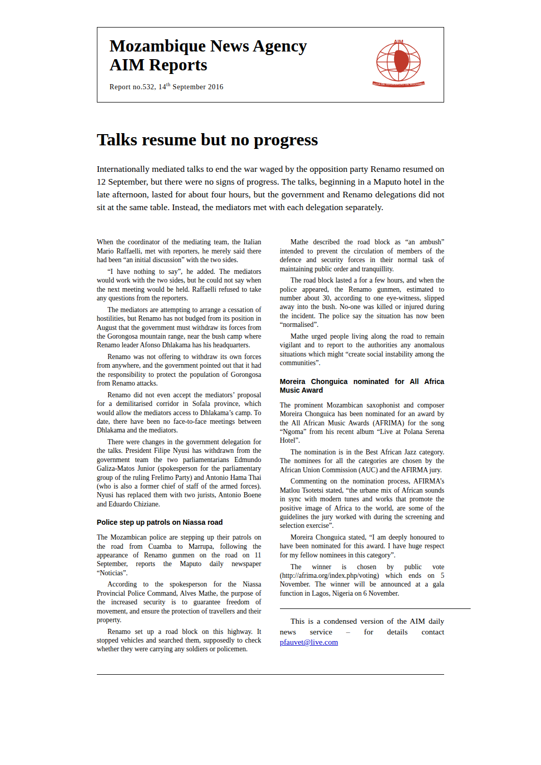Mozambique News Agency
AIM Reports
Report no.532, 14th September 2016
AIM AGENCIA DE INFORMACAO DE MOCAMBIQUE
Talks resume but no progress
Internationally mediated talks to end the war waged by the opposition party Renamo resumed on 12 September, but there were no signs of progress. The talks, beginning in a Maputo hotel in the late afternoon, lasted for about four hours, but the government and Renamo delegations did not sit at the same table. Instead, the mediators met with each delegation separately.
When the coordinator of the mediating team, the Italian Mario Raffaelli, met with reporters, he merely said there had been “an initial discussion” with the two sides.
“I have nothing to say”, he added. The mediators would work with the two sides, but he could not say when the next meeting would be held. Raffaelli refused to take any questions from the reporters.
The mediators are attempting to arrange a cessation of hostilities, but Renamo has not budged from its position in August that the government must withdraw its forces from the Gorongosa mountain range, near the bush camp where Renamo leader Afonso Dhlakama has his headquarters.
Renamo was not offering to withdraw its own forces from anywhere, and the government pointed out that it had the responsibility to protect the population of Gorongosa from Renamo attacks.
Renamo did not even accept the mediators’ proposal for a demilitarised corridor in Sofala province, which would allow the mediators access to Dhlakama’s camp. To date, there have been no face-to-face meetings between Dhlakama and the mediators.
There were changes in the government delegation for the talks. President Filipe Nyusi has withdrawn from the government team the two parliamentarians Edmundo Galiza-Matos Junior (spokesperson for the parliamentary group of the ruling Frelimo Party) and Antonio Hama Thai (who is also a former chief of staff of the armed forces). Nyusi has replaced them with two jurists, Antonio Boene and Eduardo Chiziane.
Police step up patrols on Niassa road
The Mozambican police are stepping up their patrols on the road from Cuamba to Marrupa, following the appearance of Renamo gunmen on the road on 11 September, reports the Maputo daily newspaper “Noticias”.
According to the spokesperson for the Niassa Provincial Police Command, Alves Mathe, the purpose of the increased security is to guarantee freedom of movement, and ensure the protection of travellers and their property.
Renamo set up a road block on this highway. It stopped vehicles and searched them, supposedly to check whether they were carrying any soldiers or policemen.
Mathe described the road block as “an ambush” intended to prevent the circulation of members of the defence and security forces in their normal task of maintaining public order and tranquillity.
The road block lasted a for a few hours, and when the police appeared, the Renamo gunmen, estimated to number about 30, according to one eye-witness, slipped away into the bush. No-one was killed or injured during the incident. The police say the situation has now been “normalised”.
Mathe urged people living along the road to remain vigilant and to report to the authorities any anomalous situations which might “create social instability among the communities”.
Moreira Chonguica nominated for All Africa Music Award
The prominent Mozambican saxophonist and composer Moreira Chonguica has been nominated for an award by the All African Music Awards (AFRIMA) for the song “Ngoma” from his recent album “Live at Polana Serena Hotel”.
The nomination is in the Best African Jazz category. The nominees for all the categories are chosen by the African Union Commission (AUC) and the AFIRMA jury.
Commenting on the nomination process, AFIRMA’s Matlou Tsotetsi stated, “the urbane mix of African sounds in sync with modern tunes and works that promote the positive image of Africa to the world, are some of the guidelines the jury worked with during the screening and selection exercise”.
Moreira Chonguica stated, “I am deeply honoured to have been nominated for this award. I have huge respect for my fellow nominees in this category”.
The winner is chosen by public vote (http://afrima.org/index.php/voting) which ends on 5 November. The winner will be announced at a gala function in Lagos, Nigeria on 6 November.
This is a condensed version of the AIM daily news service – for details contact pfauvet@live.com